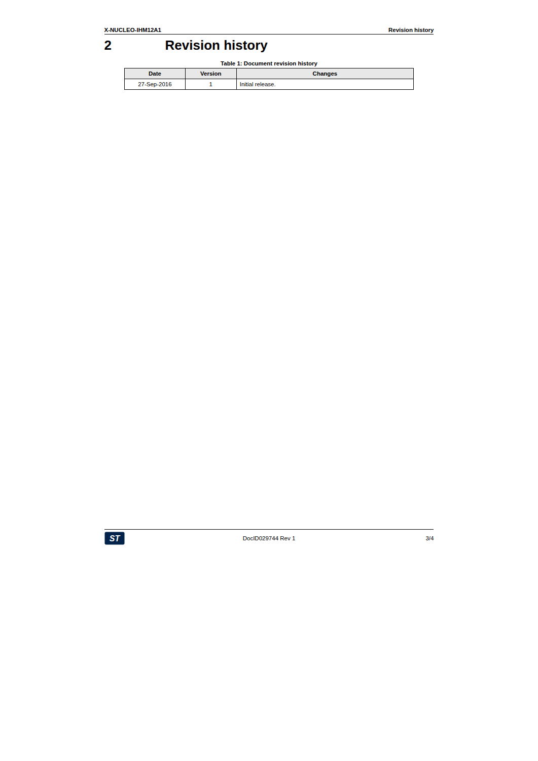X-NUCLEO-IHM12A1
Revision history
2
Revision history
Table 1: Document revision history
| Date | Version | Changes |
| --- | --- | --- |
| 27-Sep-2016 | 1 | Initial release. |
ST
DocID029744 Rev 1
3/4